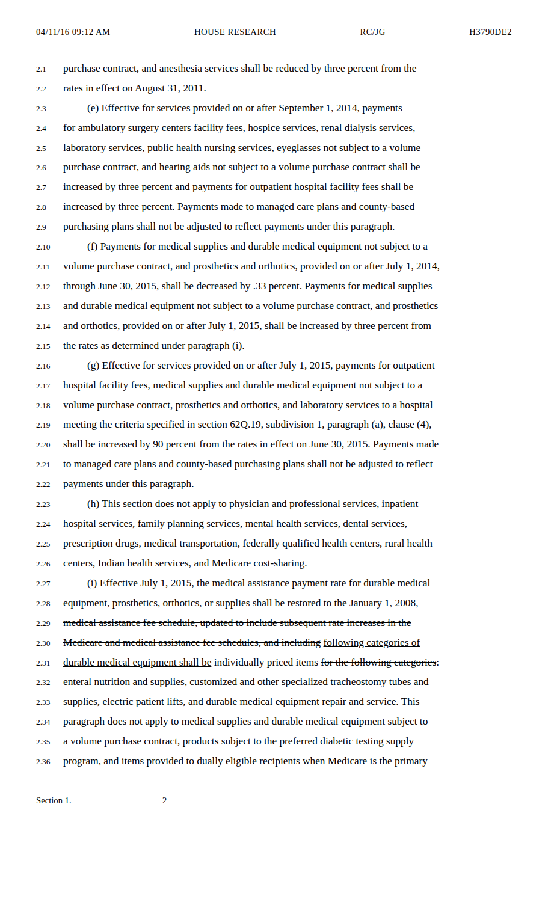04/11/16 09:12 AM HOUSE RESEARCH RC/JG H3790DE2
2.1
purchase contract, and anesthesia services shall be reduced by three percent from the
2.2
rates in effect on August 31, 2011.
2.3
(e) Effective for services provided on or after September 1, 2014, payments
2.4
for ambulatory surgery centers facility fees, hospice services, renal dialysis services,
2.5
laboratory services, public health nursing services, eyeglasses not subject to a volume
2.6
purchase contract, and hearing aids not subject to a volume purchase contract shall be
2.7
increased by three percent and payments for outpatient hospital facility fees shall be
2.8
increased by three percent. Payments made to managed care plans and county-based
2.9
purchasing plans shall not be adjusted to reflect payments under this paragraph.
2.10
(f) Payments for medical supplies and durable medical equipment not subject to a
2.11
volume purchase contract, and prosthetics and orthotics, provided on or after July 1, 2014,
2.12
through June 30, 2015, shall be decreased by .33 percent. Payments for medical supplies
2.13
and durable medical equipment not subject to a volume purchase contract, and prosthetics
2.14
and orthotics, provided on or after July 1, 2015, shall be increased by three percent from
2.15
the rates as determined under paragraph (i).
2.16
(g) Effective for services provided on or after July 1, 2015, payments for outpatient
2.17
hospital facility fees, medical supplies and durable medical equipment not subject to a
2.18
volume purchase contract, prosthetics and orthotics, and laboratory services to a hospital
2.19
meeting the criteria specified in section 62Q.19, subdivision 1, paragraph (a), clause (4),
2.20
shall be increased by 90 percent from the rates in effect on June 30, 2015. Payments made
2.21
to managed care plans and county-based purchasing plans shall not be adjusted to reflect
2.22
payments under this paragraph.
2.23
(h) This section does not apply to physician and professional services, inpatient
2.24
hospital services, family planning services, mental health services, dental services,
2.25
prescription drugs, medical transportation, federally qualified health centers, rural health
2.26
centers, Indian health services, and Medicare cost-sharing.
2.27
(i) Effective July 1, 2015, the medical assistance payment rate for durable medical
2.28
equipment, prosthetics, orthotics, or supplies shall be restored to the January 1, 2008,
2.29
medical assistance fee schedule, updated to include subsequent rate increases in the
2.30
Medicare and medical assistance fee schedules, and including following categories of
2.31
durable medical equipment shall be individually priced items for the following categories:
2.32
enteral nutrition and supplies, customized and other specialized tracheostomy tubes and
2.33
supplies, electric patient lifts, and durable medical equipment repair and service. This
2.34
paragraph does not apply to medical supplies and durable medical equipment subject to
2.35
a volume purchase contract, products subject to the preferred diabetic testing supply
2.36
program, and items provided to dually eligible recipients when Medicare is the primary
Section 1.
2